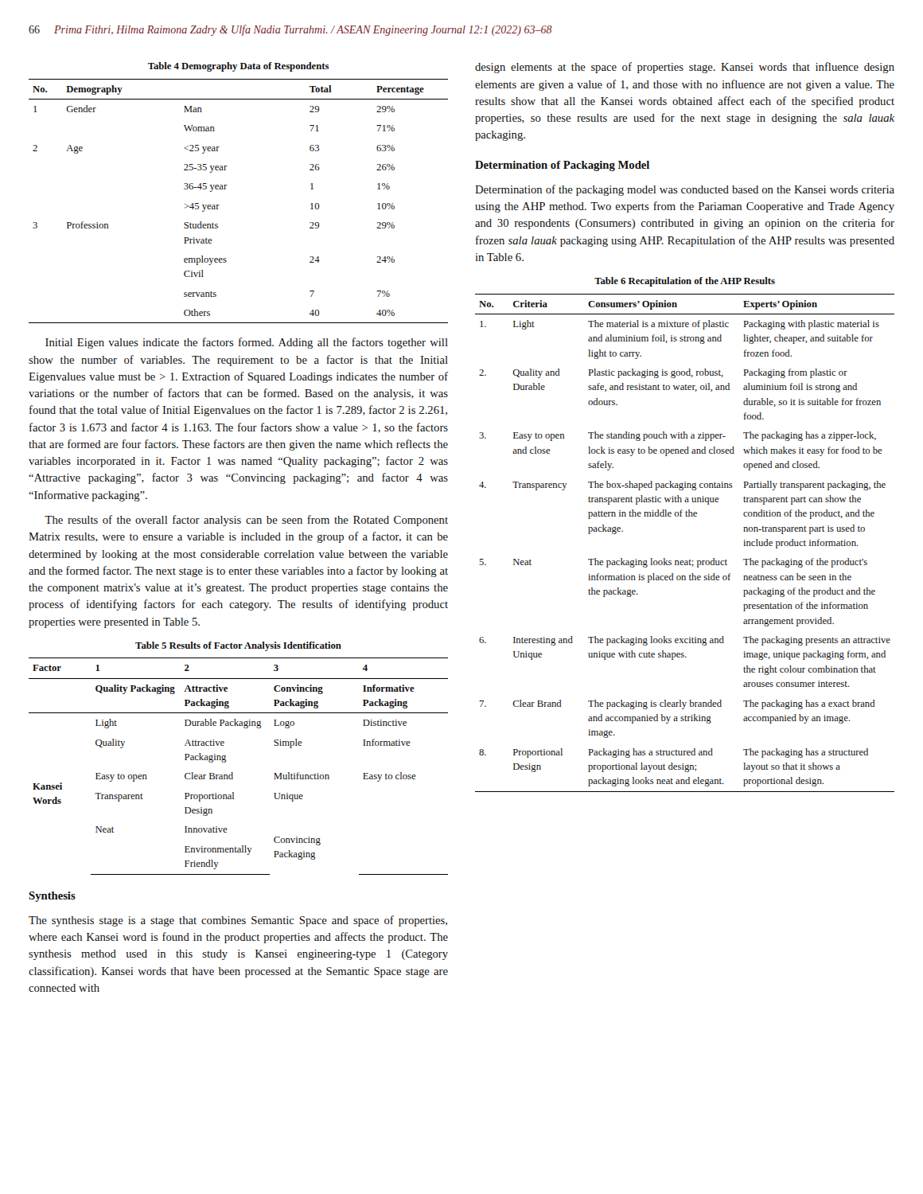66 Prima Fithri, Hilma Raimona Zadry & Ulfa Nadia Turrahmi. / ASEAN Engineering Journal 12:1 (2022) 63–68
Table 4 Demography Data of Respondents
| No. | Demography | | Total | Percentage |
| 1 | Gender | Man | 29 | 29% |
| | | Woman | 71 | 71% |
| 2 | Age | <25 year | 63 | 63% |
| | | 25-35 year | 26 | 26% |
| | | 36-45 year | 1 | 1% |
| | | >45 year | 10 | 10% |
| 3 | Profession | Students Private | 29 | 29% |
| | | employees Civil | 24 | 24% |
| | | servants | 7 | 7% |
| | | Others | 40 | 40% |
Initial Eigen values indicate the factors formed. Adding all the factors together will show the number of variables. The requirement to be a factor is that the Initial Eigenvalues value must be > 1. Extraction of Squared Loadings indicates the number of variations or the number of factors that can be formed. Based on the analysis, it was found that the total value of Initial Eigenvalues on the factor 1 is 7.289, factor 2 is 2.261, factor 3 is 1.673 and factor 4 is 1.163. The four factors show a value > 1, so the factors that are formed are four factors. These factors are then given the name which reflects the variables incorporated in it. Factor 1 was named “Quality packaging”; factor 2 was “Attractive packaging”, factor 3 was “Convincing packaging”; and factor 4 was “Informative packaging”.
The results of the overall factor analysis can be seen from the Rotated Component Matrix results, were to ensure a variable is included in the group of a factor, it can be determined by looking at the most considerable correlation value between the variable and the formed factor. The next stage is to enter these variables into a factor by looking at the component matrix's value at it’s greatest. The product properties stage contains the process of identifying factors for each category. The results of identifying product properties were presented in Table 5.
Table 5 Results of Factor Analysis Identification
| Factor | 1 | 2 | 3 | 4 |
| | Quality Packaging | Attractive Packaging | Convincing Packaging | Informative Packaging |
| Kansei Words | Light | Durable Packaging | Logo | Distinctive |
| Quality | Attractive Packaging | Simple | Informative |
| Easy to open | Clear Brand | Multifunction | Easy to close |
| Transparent | Proportional Design | Unique | |
| Neat | Innovative | Convincing Packaging | |
| | Environmentally Friendly | |
Synthesis
The synthesis stage is a stage that combines Semantic Space and space of properties, where each Kansei word is found in the product properties and affects the product. The synthesis method used in this study is Kansei engineering-type 1 (Category classification). Kansei words that have been processed at the Semantic Space stage are connected with
design elements at the space of properties stage. Kansei words that influence design elements are given a value of 1, and those with no influence are not given a value. The results show that all the Kansei words obtained affect each of the specified product properties, so these results are used for the next stage in designing the sala lauak packaging.
Determination of Packaging Model
Determination of the packaging model was conducted based on the Kansei words criteria using the AHP method. Two experts from the Pariaman Cooperative and Trade Agency and 30 respondents (Consumers) contributed in giving an opinion on the criteria for frozen sala lauak packaging using AHP. Recapitulation of the AHP results was presented in Table 6.
Table 6 Recapitulation of the AHP Results
| No. | Criteria | Consumers’ Opinion | Experts’ Opinion |
| 1. | Light | The material is a mixture of plastic and aluminium foil, is strong and light to carry. | Packaging with plastic material is lighter, cheaper, and suitable for frozen food. |
| 2. | Quality and Durable | Plastic packaging is good, robust, safe, and resistant to water, oil, and odours. | Packaging from plastic or aluminium foil is strong and durable, so it is suitable for frozen food. |
| 3. | Easy to open and close | The standing pouch with a zipper-lock is easy to be opened and closed safely. | The packaging has a zipper-lock, which makes it easy for food to be opened and closed. |
| 4. | Transparency | The box-shaped packaging contains transparent plastic with a unique pattern in the middle of the package. | Partially transparent packaging, the transparent part can show the condition of the product, and the non-transparent part is used to include product information. |
| 5. | Neat | The packaging looks neat; product information is placed on the side of the package. | The packaging of the product's neatness can be seen in the packaging of the product and the presentation of the information arrangement provided. |
| 6. | Interesting and Unique | The packaging looks exciting and unique with cute shapes. | The packaging presents an attractive image, unique packaging form, and the right colour combination that arouses consumer interest. |
| 7. | Clear Brand | The packaging is clearly branded and accompanied by a striking image. | The packaging has a exact brand accompanied by an image. |
| 8. | Proportional Design | Packaging has a structured and proportional layout design; packaging looks neat and elegant. | The packaging has a structured layout so that it shows a proportional design. |